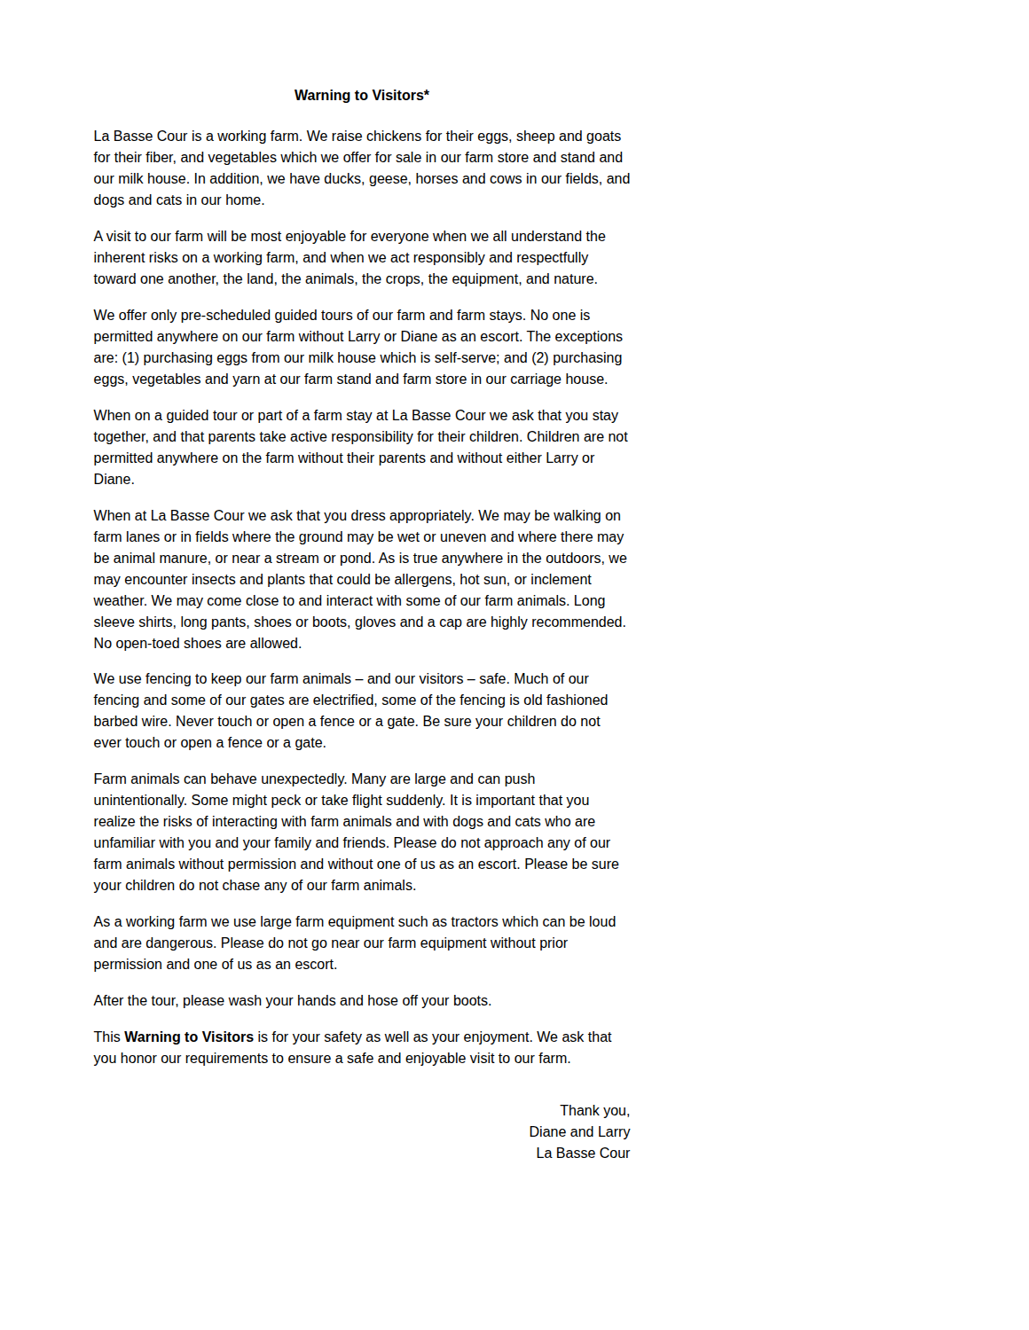Warning to Visitors*
La Basse Cour is a working farm. We raise chickens for their eggs, sheep and goats for their fiber, and vegetables which we offer for sale in our farm store and stand and our milk house. In addition, we have ducks, geese, horses and cows in our fields, and dogs and cats in our home.
A visit to our farm will be most enjoyable for everyone when we all understand the inherent risks on a working farm, and when we act responsibly and respectfully toward one another, the land, the animals, the crops, the equipment, and nature.
We offer only pre-scheduled guided tours of our farm and farm stays. No one is permitted anywhere on our farm without Larry or Diane as an escort. The exceptions are: (1) purchasing eggs from our milk house which is self-serve; and (2) purchasing eggs, vegetables and yarn at our farm stand and farm store in our carriage house.
When on a guided tour or part of a farm stay at La Basse Cour we ask that you stay together, and that parents take active responsibility for their children. Children are not permitted anywhere on the farm without their parents and without either Larry or Diane.
When at La Basse Cour we ask that you dress appropriately. We may be walking on farm lanes or in fields where the ground may be wet or uneven and where there may be animal manure, or near a stream or pond. As is true anywhere in the outdoors, we may encounter insects and plants that could be allergens, hot sun, or inclement weather. We may come close to and interact with some of our farm animals. Long sleeve shirts, long pants, shoes or boots, gloves and a cap are highly recommended. No open-toed shoes are allowed.
We use fencing to keep our farm animals – and our visitors – safe. Much of our fencing and some of our gates are electrified, some of the fencing is old fashioned barbed wire. Never touch or open a fence or a gate. Be sure your children do not ever touch or open a fence or a gate.
Farm animals can behave unexpectedly. Many are large and can push unintentionally. Some might peck or take flight suddenly. It is important that you realize the risks of interacting with farm animals and with dogs and cats who are unfamiliar with you and your family and friends. Please do not approach any of our farm animals without permission and without one of us as an escort. Please be sure your children do not chase any of our farm animals.
As a working farm we use large farm equipment such as tractors which can be loud and are dangerous. Please do not go near our farm equipment without prior permission and one of us as an escort.
After the tour, please wash your hands and hose off your boots.
This Warning to Visitors is for your safety as well as your enjoyment. We ask that you honor our requirements to ensure a safe and enjoyable visit to our farm.
Thank you,
Diane and Larry
La Basse Cour